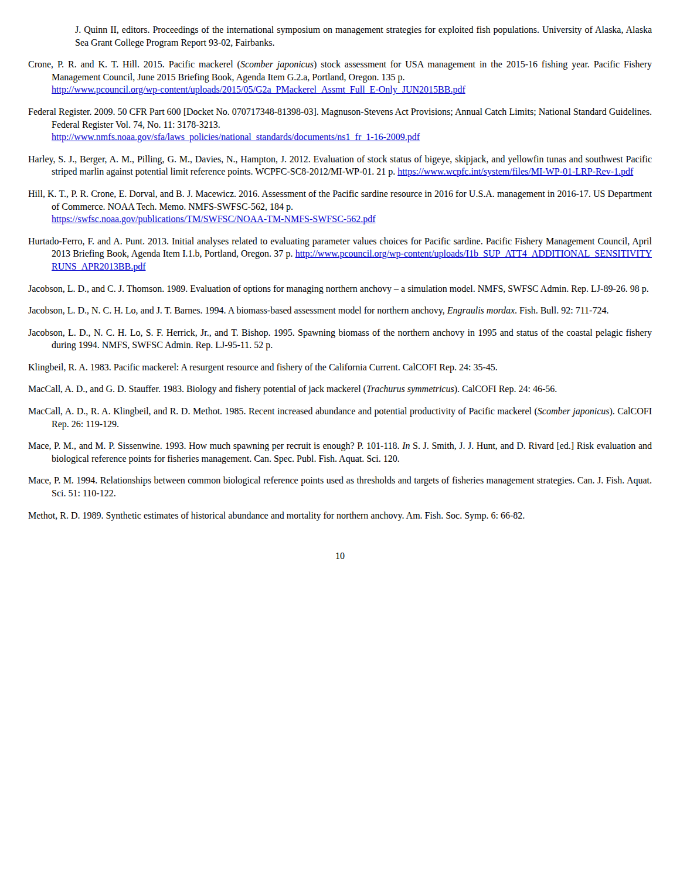J. Quinn II, editors. Proceedings of the international symposium on management strategies for exploited fish populations. University of Alaska, Alaska Sea Grant College Program Report 93-02, Fairbanks.
Crone, P. R. and K. T. Hill. 2015. Pacific mackerel (Scomber japonicus) stock assessment for USA management in the 2015-16 fishing year. Pacific Fishery Management Council, June 2015 Briefing Book, Agenda Item G.2.a, Portland, Oregon. 135 p.
http://www.pcouncil.org/wp-content/uploads/2015/05/G2a_PMackerel_Assmt_Full_E-Only_JUN2015BB.pdf
Federal Register. 2009. 50 CFR Part 600 [Docket No. 070717348-81398-03]. Magnuson-Stevens Act Provisions; Annual Catch Limits; National Standard Guidelines. Federal Register Vol. 74, No. 11: 3178-3213.
http://www.nmfs.noaa.gov/sfa/laws_policies/national_standards/documents/ns1_fr_1-16-2009.pdf
Harley, S. J., Berger, A. M., Pilling, G. M., Davies, N., Hampton, J. 2012. Evaluation of stock status of bigeye, skipjack, and yellowfin tunas and southwest Pacific striped marlin against potential limit reference points. WCPFC-SC8-2012/MI-WP-01. 21 p. https://www.wcpfc.int/system/files/MI-WP-01-LRP-Rev-1.pdf
Hill, K. T., P. R. Crone, E. Dorval, and B. J. Macewicz. 2016. Assessment of the Pacific sardine resource in 2016 for U.S.A. management in 2016-17. US Department of Commerce. NOAA Tech. Memo. NMFS-SWFSC-562, 184 p.
https://swfsc.noaa.gov/publications/TM/SWFSC/NOAA-TM-NMFS-SWFSC-562.pdf
Hurtado-Ferro, F. and A. Punt. 2013. Initial analyses related to evaluating parameter values choices for Pacific sardine. Pacific Fishery Management Council, April 2013 Briefing Book, Agenda Item I.1.b, Portland, Oregon. 37 p. http://www.pcouncil.org/wp-content/uploads/I1b_SUP_ATT4_ADDITIONAL_SENSITIVITYRUNS_APR2013BB.pdf
Jacobson, L. D., and C. J. Thomson. 1989. Evaluation of options for managing northern anchovy – a simulation model. NMFS, SWFSC Admin. Rep. LJ-89-26. 98 p.
Jacobson, L. D., N. C. H. Lo, and J. T. Barnes. 1994. A biomass-based assessment model for northern anchovy, Engraulis mordax. Fish. Bull. 92: 711-724.
Jacobson, L. D., N. C. H. Lo, S. F. Herrick, Jr., and T. Bishop. 1995. Spawning biomass of the northern anchovy in 1995 and status of the coastal pelagic fishery during 1994. NMFS, SWFSC Admin. Rep. LJ-95-11. 52 p.
Klingbeil, R. A. 1983. Pacific mackerel: A resurgent resource and fishery of the California Current. CalCOFI Rep. 24: 35-45.
MacCall, A. D., and G. D. Stauffer. 1983. Biology and fishery potential of jack mackerel (Trachurus symmetricus). CalCOFI Rep. 24: 46-56.
MacCall, A. D., R. A. Klingbeil, and R. D. Methot. 1985. Recent increased abundance and potential productivity of Pacific mackerel (Scomber japonicus). CalCOFI Rep. 26: 119-129.
Mace, P. M., and M. P. Sissenwine. 1993. How much spawning per recruit is enough? P. 101-118. In S. J. Smith, J. J. Hunt, and D. Rivard [ed.] Risk evaluation and biological reference points for fisheries management. Can. Spec. Publ. Fish. Aquat. Sci. 120.
Mace, P. M. 1994. Relationships between common biological reference points used as thresholds and targets of fisheries management strategies. Can. J. Fish. Aquat. Sci. 51: 110-122.
Methot, R. D. 1989. Synthetic estimates of historical abundance and mortality for northern anchovy. Am. Fish. Soc. Symp. 6: 66-82.
10